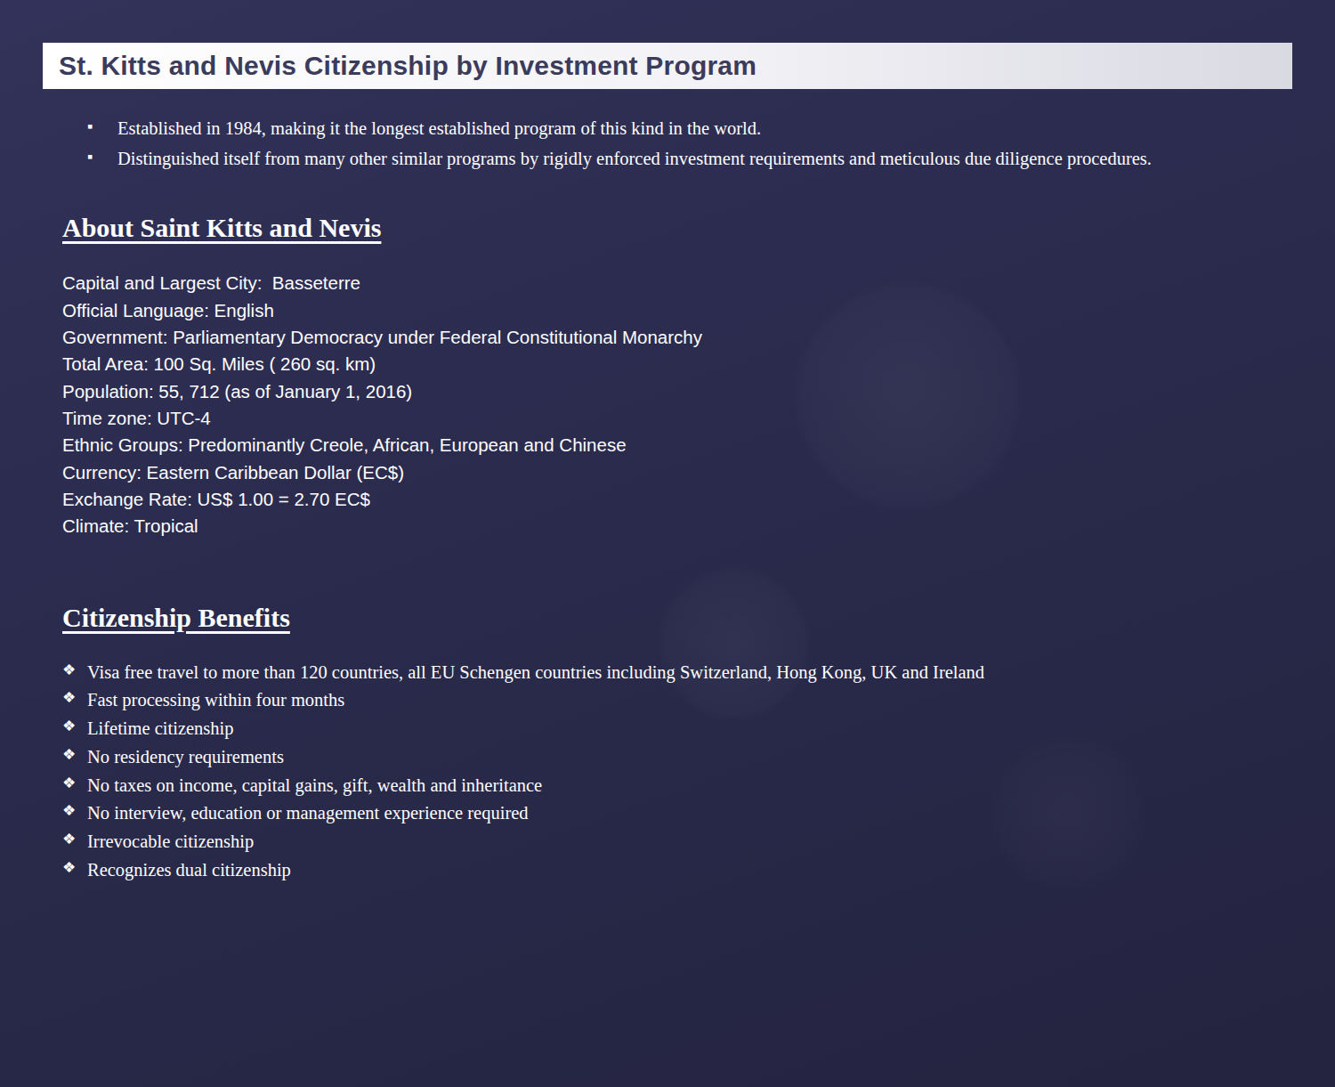St. Kitts and Nevis Citizenship by Investment Program
Established in 1984, making it the longest established program of this kind in the world.
Distinguished itself from many other similar programs by rigidly enforced investment requirements and meticulous due diligence procedures.
About Saint Kitts and Nevis
Capital and Largest City: Basseterre
Official Language: English
Government: Parliamentary Democracy under Federal Constitutional Monarchy
Total Area: 100 Sq. Miles ( 260 sq. km)
Population: 55, 712 (as of January 1, 2016)
Time zone: UTC-4
Ethnic Groups: Predominantly Creole, African, European and Chinese
Currency: Eastern Caribbean Dollar (EC$)
Exchange Rate: US$ 1.00 = 2.70 EC$
Climate: Tropical
Citizenship Benefits
Visa free travel to more than 120 countries, all EU Schengen countries including Switzerland, Hong Kong, UK and Ireland
Fast processing within four months
Lifetime citizenship
No residency requirements
No taxes on income, capital gains, gift, wealth and inheritance
No interview, education or management experience required
Irrevocable citizenship
Recognizes dual citizenship